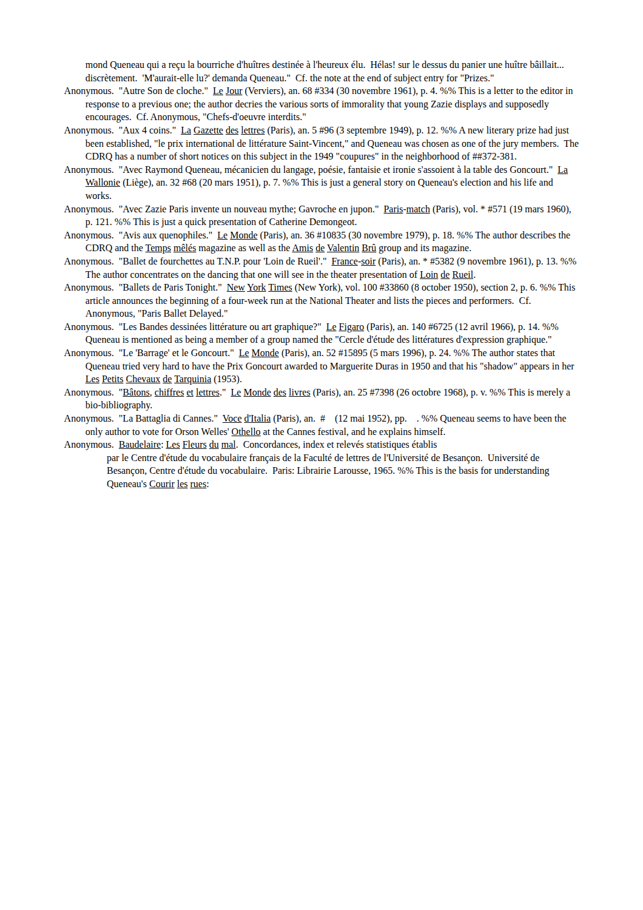mond Queneau qui a reçu la bourriche d'huîtres destinée à l'heureux élu. Hélas! sur le dessus du panier une huître bâillait... discrètement. 'M'aurait-elle lu?' demanda Queneau." Cf. the note at the end of subject entry for "Prizes."
Anonymous. "Autre Son de cloche." Le Jour (Verviers), an. 68 #334 (30 novembre 1961), p. 4. %% This is a letter to the editor in response to a previous one; the author decries the various sorts of immorality that young Zazie displays and supposedly encourages. Cf. Anonymous, "Chefs-d'oeuvre interdits."
Anonymous. "Aux 4 coins." La Gazette des lettres (Paris), an. 5 #96 (3 septembre 1949), p. 12. %% A new literary prize had just been established, "le prix international de littérature Saint-Vincent," and Queneau was chosen as one of the jury members. The CDRQ has a number of short notices on this subject in the 1949 "coupures" in the neighborhood of ##372-381.
Anonymous. "Avec Raymond Queneau, mécanicien du langage, poésie, fantaisie et ironie s'assoient à la table des Goncourt." La Wallonie (Liège), an. 32 #68 (20 mars 1951), p. 7. %% This is just a general story on Queneau's election and his life and works.
Anonymous. "Avec Zazie Paris invente un nouveau mythe; Gavroche en jupon." Paris-match (Paris), vol. * #571 (19 mars 1960), p. 121. %% This is just a quick presentation of Catherine Demongeot.
Anonymous. "Avis aux quenophiles." Le Monde (Paris), an. 36 #10835 (30 novembre 1979), p. 18. %% The author describes the CDRQ and the Temps mêlés magazine as well as the Amis de Valentin Brû group and its magazine.
Anonymous. "Ballet de fourchettes au T.N.P. pour 'Loin de Rueil'." France-soir (Paris), an. * #5382 (9 novembre 1961), p. 13. %% The author concentrates on the dancing that one will see in the theater presentation of Loin de Rueil.
Anonymous. "Ballets de Paris Tonight." New York Times (New York), vol. 100 #33860 (8 october 1950), section 2, p. 6. %% This article announces the beginning of a four-week run at the National Theater and lists the pieces and performers. Cf. Anonymous, "Paris Ballet Delayed."
Anonymous. "Les Bandes dessinées littérature ou art graphique?" Le Figaro (Paris), an. 140 #6725 (12 avril 1966), p. 14. %% Queneau is mentioned as being a member of a group named the "Cercle d'étude des littératures d'expression graphique."
Anonymous. "Le 'Barrage' et le Goncourt." Le Monde (Paris), an. 52 #15895 (5 mars 1996), p. 24. %% The author states that Queneau tried very hard to have the Prix Goncourt awarded to Marguerite Duras in 1950 and that his "shadow" appears in her Les Petits Chevaux de Tarquinia (1953).
Anonymous. "Bâtons, chiffres et lettres." Le Monde des livres (Paris), an. 25 #7398 (26 octobre 1968), p. v. %% This is merely a bio-bibliography.
Anonymous. "La Battaglia di Cannes." Voce d'Italia (Paris), an. # (12 mai 1952), pp. . %% Queneau seems to have been the only author to vote for Orson Welles' Othello at the Cannes festival, and he explains himself.
Anonymous. Baudelaire: Les Fleurs du mal. Concordances, index et relevés statistiques établis
par le Centre d'étude du vocabulaire français de la Faculté de lettres de l'Université de Besançon. Université de Besançon, Centre d'étude du vocabulaire. Paris: Librairie Larousse, 1965. %% This is the basis for understanding Queneau's Courir les rues: